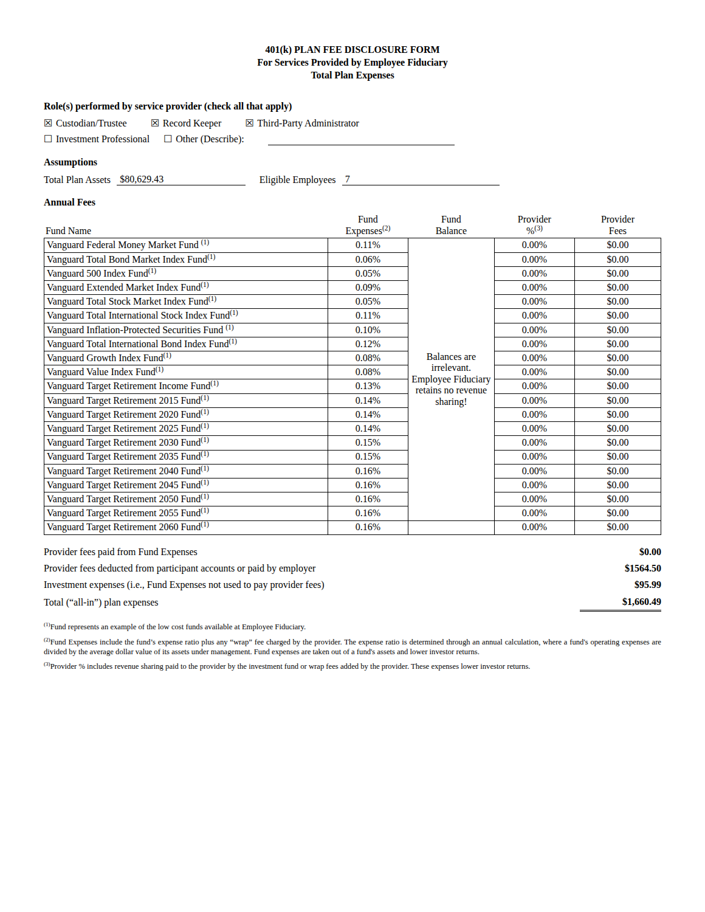401(k) PLAN FEE DISCLOSURE FORM
For Services Provided by Employee Fiduciary
Total Plan Expenses
Role(s) performed by service provider (check all that apply)
☒Custodian/Trustee ☒Record Keeper ☒Third-Party Administrator
☐Investment Professional ☐Other (Describe):
Assumptions
Total Plan Assets $80,629.43 Eligible Employees 7
Annual Fees
| Fund Name | Fund Expenses (2) | Fund Balance | Provider % (3) | Provider Fees |
| --- | --- | --- | --- | --- |
| Vanguard Federal Money Market Fund (1) | 0.11% | Balances are irrelevant. Employee Fiduciary retains no revenue sharing! | 0.00% | $0.00 |
| Vanguard Total Bond Market Index Fund (1) | 0.06% | 0.00% | $0.00 |
| Vanguard 500 Index Fund (1) | 0.05% | 0.00% | $0.00 |
| Vanguard Extended Market Index Fund (1) | 0.09% | 0.00% | $0.00 |
| Vanguard Total Stock Market Index Fund (1) | 0.05% | 0.00% | $0.00 |
| Vanguard Total International Stock Index Fund (1) | 0.11% | 0.00% | $0.00 |
| Vanguard Inflation-Protected Securities Fund (1) | 0.10% | 0.00% | $0.00 |
| Vanguard Total International Bond Index Fund (1) | 0.12% | 0.00% | $0.00 |
| Vanguard Growth Index Fund (1) | 0.08% | 0.00% | $0.00 |
| Vanguard Value Index Fund (1) | 0.08% | 0.00% | $0.00 |
| Vanguard Target Retirement Income Fund (1) | 0.13% | 0.00% | $0.00 |
| Vanguard Target Retirement 2015 Fund (1) | 0.14% | 0.00% | $0.00 |
| Vanguard Target Retirement 2020 Fund (1) | 0.14% | 0.00% | $0.00 |
| Vanguard Target Retirement 2025 Fund (1) | 0.14% | 0.00% | $0.00 |
| Vanguard Target Retirement 2030 Fund (1) | 0.15% | 0.00% | $0.00 |
| Vanguard Target Retirement 2035 Fund (1) | 0.15% | 0.00% | $0.00 |
| Vanguard Target Retirement 2040 Fund (1) | 0.16% | 0.00% | $0.00 |
| Vanguard Target Retirement 2045 Fund (1) | 0.16% | 0.00% | $0.00 |
| Vanguard Target Retirement 2050 Fund (1) | 0.16% | 0.00% | $0.00 |
| Vanguard Target Retirement 2055 Fund (1) | 0.16% | 0.00% | $0.00 |
| Vanguard Target Retirement 2060 Fund (1) | 0.16% | | 0.00% | $0.00 |
| Provider fees paid from Fund Expenses | $0.00 |
| Provider fees deducted from participant accounts or paid by employer | $1564.50 |
| Investment expenses (i.e., Fund Expenses not used to pay provider fees) | $95.99 |
| Total (“all-in”) plan expenses | $1,660.49 |
(1)Fund represents an example of the low cost funds available at Employee Fiduciary.
(2)Fund Expenses include the fund’s expense ratio plus any “wrap” fee charged by the provider. The expense ratio is determined through an annual calculation, where a fund's operating expenses are divided by the average dollar value of its assets under management. Fund expenses are taken out of a fund's assets and lower investor returns.
(3)Provider % includes revenue sharing paid to the provider by the investment fund or wrap fees added by the provider. These expenses lower investor returns.